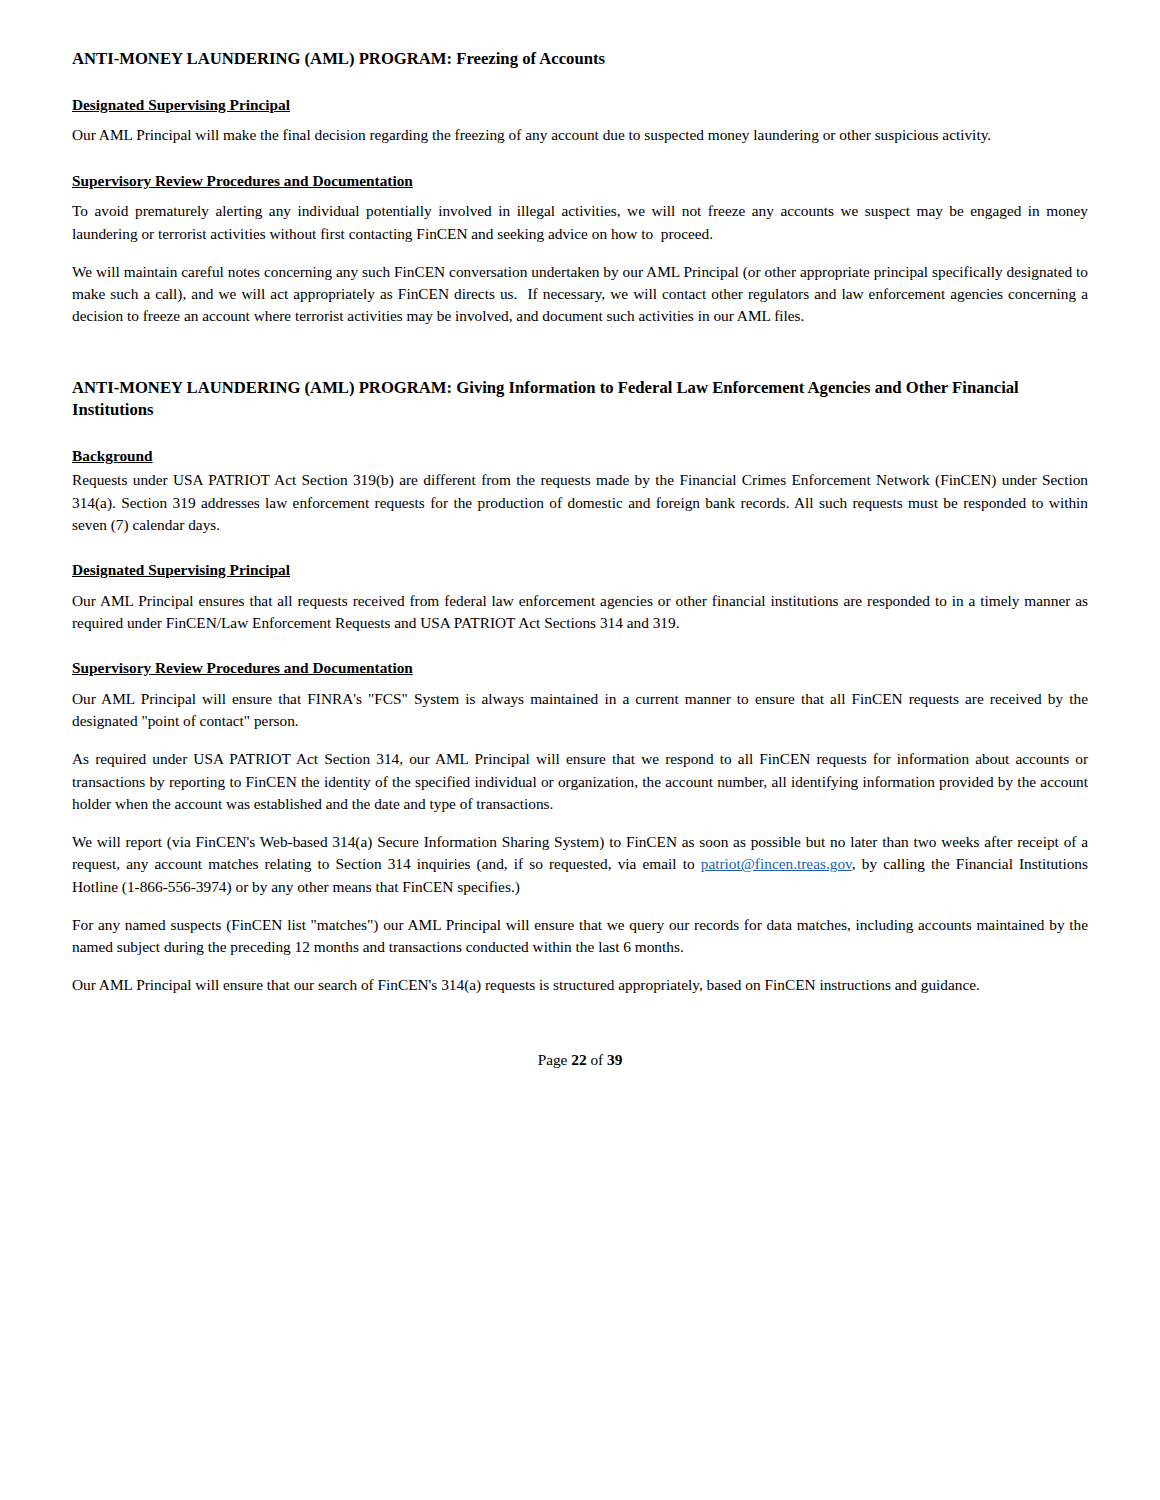ANTI-MONEY LAUNDERING (AML) PROGRAM: Freezing of Accounts
Designated Supervising Principal
Our AML Principal will make the final decision regarding the freezing of any account due to suspected money laundering or other suspicious activity.
Supervisory Review Procedures and Documentation
To avoid prematurely alerting any individual potentially involved in illegal activities, we will not freeze any accounts we suspect may be engaged in money laundering or terrorist activities without first contacting FinCEN and seeking advice on how to proceed.
We will maintain careful notes concerning any such FinCEN conversation undertaken by our AML Principal (or other appropriate principal specifically designated to make such a call), and we will act appropriately as FinCEN directs us. If necessary, we will contact other regulators and law enforcement agencies concerning a decision to freeze an account where terrorist activities may be involved, and document such activities in our AML files.
ANTI-MONEY LAUNDERING (AML) PROGRAM: Giving Information to Federal Law Enforcement Agencies and Other Financial Institutions
Background
Requests under USA PATRIOT Act Section 319(b) are different from the requests made by the Financial Crimes Enforcement Network (FinCEN) under Section 314(a). Section 319 addresses law enforcement requests for the production of domestic and foreign bank records. All such requests must be responded to within seven (7) calendar days.
Designated Supervising Principal
Our AML Principal ensures that all requests received from federal law enforcement agencies or other financial institutions are responded to in a timely manner as required under FinCEN/Law Enforcement Requests and USA PATRIOT Act Sections 314 and 319.
Supervisory Review Procedures and Documentation
Our AML Principal will ensure that FINRA's "FCS" System is always maintained in a current manner to ensure that all FinCEN requests are received by the designated "point of contact" person.
As required under USA PATRIOT Act Section 314, our AML Principal will ensure that we respond to all FinCEN requests for information about accounts or transactions by reporting to FinCEN the identity of the specified individual or organization, the account number, all identifying information provided by the account holder when the account was established and the date and type of transactions.
We will report (via FinCEN's Web-based 314(a) Secure Information Sharing System) to FinCEN as soon as possible but no later than two weeks after receipt of a request, any account matches relating to Section 314 inquiries (and, if so requested, via email to patriot@fincen.treas.gov, by calling the Financial Institutions Hotline (1-866-556-3974) or by any other means that FinCEN specifies.)
For any named suspects (FinCEN list "matches") our AML Principal will ensure that we query our records for data matches, including accounts maintained by the named subject during the preceding 12 months and transactions conducted within the last 6 months.
Our AML Principal will ensure that our search of FinCEN's 314(a) requests is structured appropriately, based on FinCEN instructions and guidance.
Page 22 of 39